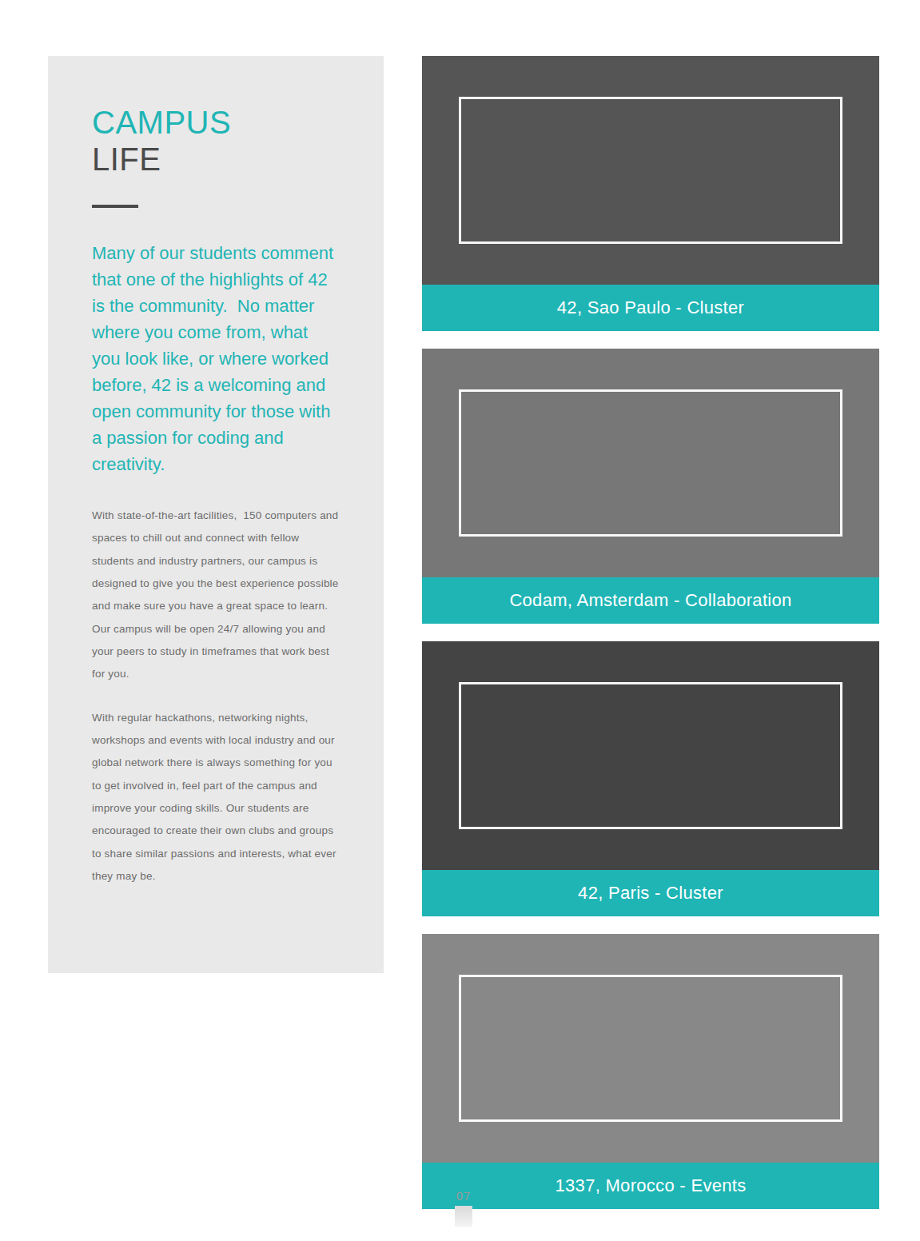CAMPUS LIFE
Many of our students comment that one of the highlights of 42 is the community. No matter where you come from, what you look like, or where worked before, 42 is a welcoming and open community for those with a passion for coding and creativity.
With state-of-the-art facilities, 150 computers and spaces to chill out and connect with fellow students and industry partners, our campus is designed to give you the best experience possible and make sure you have a great space to learn. Our campus will be open 24/7 allowing you and your peers to study in timeframes that work best for you.
With regular hackathons, networking nights, workshops and events with local industry and our global network there is always something for you to get involved in, feel part of the campus and improve your coding skills. Our students are encouraged to create their own clubs and groups to share similar passions and interests, what ever they may be.
42, Sao Paulo - Cluster
Codam, Amsterdam - Collaboration
42, Paris - Cluster
1337, Morocco - Events
07